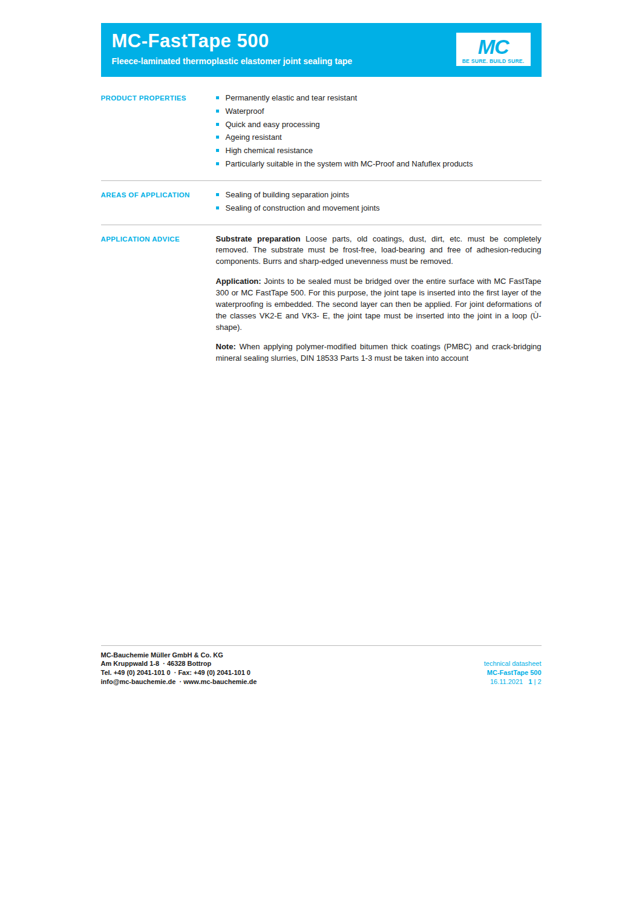MC-FastTape 500
Fleece-laminated thermoplastic elastomer joint sealing tape
MC BE SURE. BUILD SURE.
PRODUCT PROPERTIES
Permanently elastic and tear resistant
Waterproof
Quick and easy processing
Ageing resistant
High chemical resistance
Particularly suitable in the system with MC-Proof and Nafuflex products
AREAS OF APPLICATION
Sealing of building separation joints
Sealing of construction and movement joints
APPLICATION ADVICE
Substrate preparation Loose parts, old coatings, dust, dirt, etc. must be completely removed. The substrate must be frost-free, load-bearing and free of adhesion-reducing components. Burrs and sharp-edged unevenness must be removed.
Application: Joints to be sealed must be bridged over the entire surface with MC FastTape 300 or MC FastTape 500. For this purpose, the joint tape is inserted into the first layer of the waterproofing is embedded. The second layer can then be applied. For joint deformations of the classes VK2-E and VK3- E, the joint tape must be inserted into the joint in a loop (Ù-shape).
Note: When applying polymer-modified bitumen thick coatings (PMBC) and crack-bridging mineral sealing slurries, DIN 18533 Parts 1-3 must be taken into account
MC-Bauchemie Müller GmbH & Co. KG
Am Kruppwald 1-8 · 46328 Bottrop
Tel. +49 (0) 2041-101 0 · Fax: +49 (0) 2041-101 0
info@mc-bauchemie.de · www.mc-bauchemie.de
technical datasheet
MC-FastTape 500
16.11.2021 1 | 2